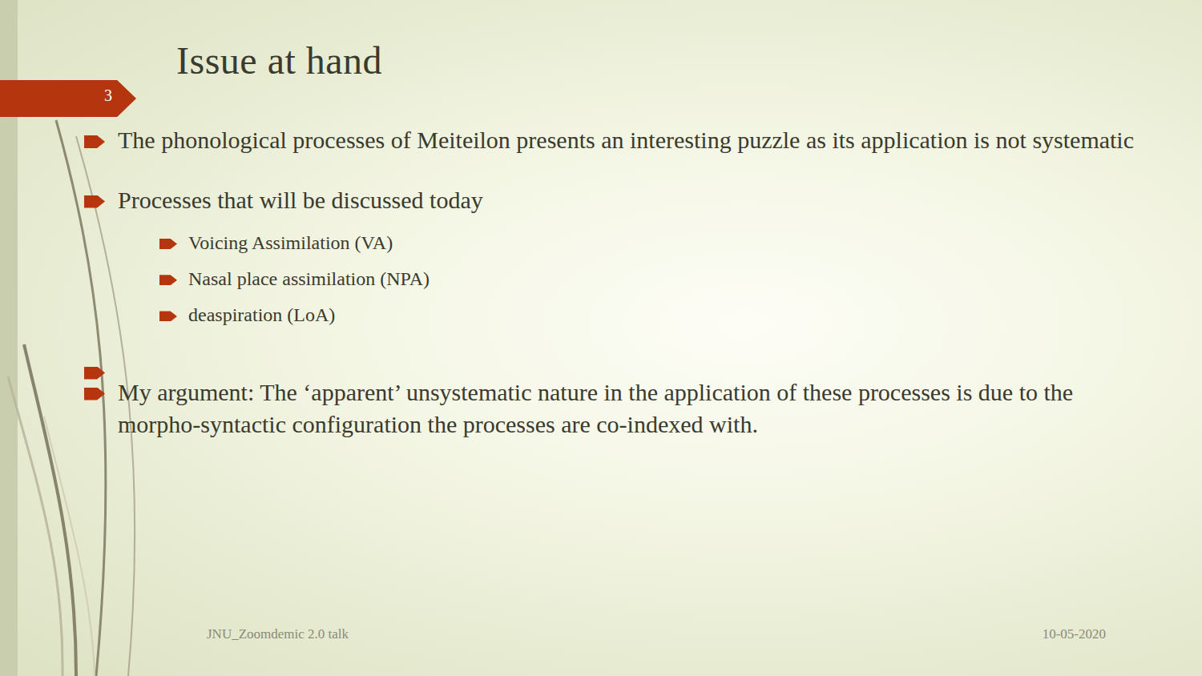3
Issue at hand
The phonological processes of Meiteilon presents an interesting puzzle as its application is not systematic
Processes that will be discussed today
Voicing Assimilation (VA)
Nasal place assimilation (NPA)
deaspiration (LoA)
My argument: The ‘apparent’ unsystematic nature in the application of these processes is due to the morpho-syntactic configuration the processes are co-indexed with.
JNU_Zoomdemic 2.0 talk
10-05-2020